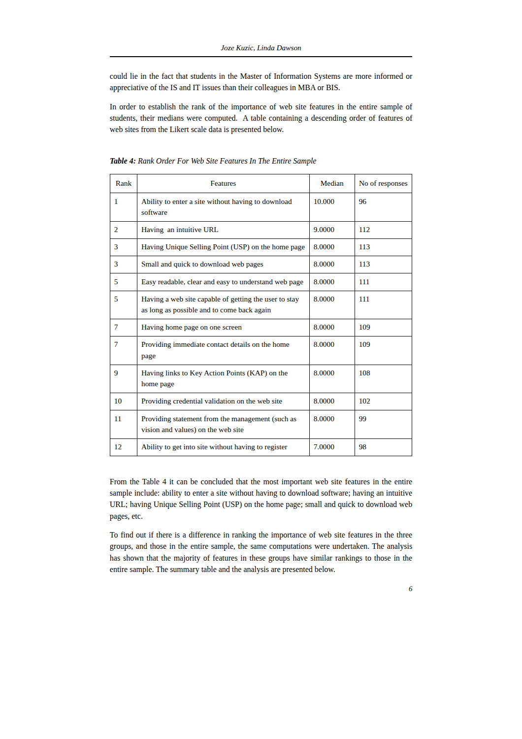Joze Kuzic, Linda Dawson
could lie in the fact that students in the Master of Information Systems are more informed or appreciative of the IS and IT issues than their colleagues in MBA or BIS.
In order to establish the rank of the importance of web site features in the entire sample of students, their medians were computed. A table containing a descending order of features of web sites from the Likert scale data is presented below.
Table 4: Rank Order For Web Site Features In The Entire Sample
| Rank | Features | Median | No of responses |
| --- | --- | --- | --- |
| 1 | Ability to enter a site without having to download software | 10.000 | 96 |
| 2 | Having an intuitive URL | 9.0000 | 112 |
| 3 | Having Unique Selling Point (USP) on the home page | 8.0000 | 113 |
| 3 | Small and quick to download web pages | 8.0000 | 113 |
| 5 | Easy readable, clear and easy to understand web page | 8.0000 | 111 |
| 5 | Having a web site capable of getting the user to stay as long as possible and to come back again | 8.0000 | 111 |
| 7 | Having home page on one screen | 8.0000 | 109 |
| 7 | Providing immediate contact details on the home page | 8.0000 | 109 |
| 9 | Having links to Key Action Points (KAP) on the home page | 8.0000 | 108 |
| 10 | Providing credential validation on the web site | 8.0000 | 102 |
| 11 | Providing statement from the management (such as vision and values) on the web site | 8.0000 | 99 |
| 12 | Ability to get into site without having to register | 7.0000 | 98 |
From the Table 4 it can be concluded that the most important web site features in the entire sample include: ability to enter a site without having to download software; having an intuitive URL; having Unique Selling Point (USP) on the home page; small and quick to download web pages, etc.
To find out if there is a difference in ranking the importance of web site features in the three groups, and those in the entire sample, the same computations were undertaken. The analysis has shown that the majority of features in these groups have similar rankings to those in the entire sample. The summary table and the analysis are presented below.
6